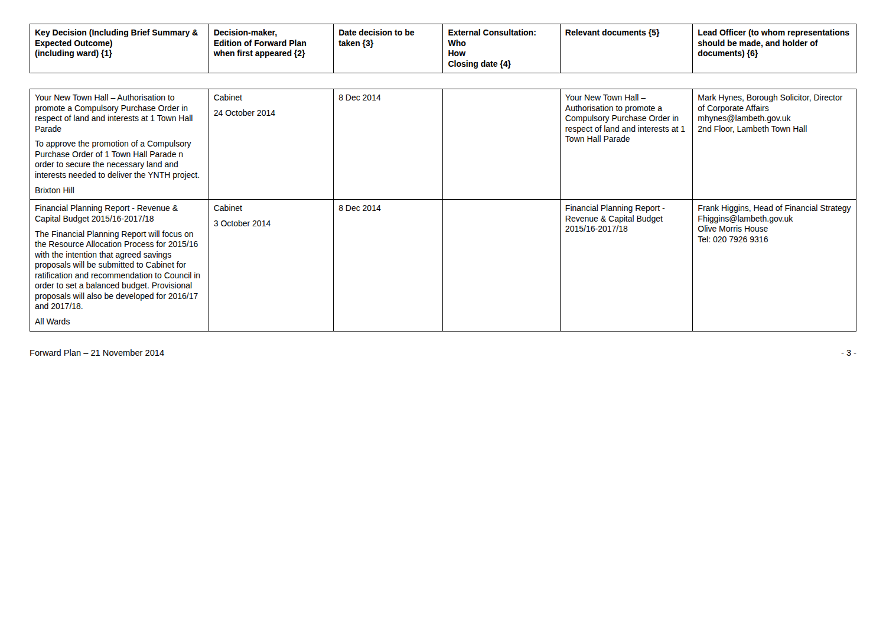| Key Decision (Including Brief Summary & Expected Outcome) (including ward) {1} | Decision-maker, Edition of Forward Plan when first appeared {2} | Date decision to be taken {3} | External Consultation: Who How Closing date {4} | Relevant documents {5} | Lead Officer (to whom representations should be made, and holder of documents) {6} |
| --- | --- | --- | --- | --- | --- |
| Your New Town Hall – Authorisation to promote a Compulsory Purchase Order in respect of land and interests at 1 Town Hall Parade To approve the promotion of a Compulsory Purchase Order of 1 Town Hall Parade n order to secure the necessary land and interests needed to deliver the YNTH project. Brixton Hill | Cabinet 24 October 2014 | 8 Dec 2014 | | Your New Town Hall – Authorisation to promote a Compulsory Purchase Order in respect of land and interests at 1 Town Hall Parade | Mark Hynes, Borough Solicitor, Director of Corporate Affairs mhynes@lambeth.gov.uk 2nd Floor, Lambeth Town Hall |
| Financial Planning Report - Revenue & Capital Budget 2015/16-2017/18 The Financial Planning Report will focus on the Resource Allocation Process for 2015/16 with the intention that agreed savings proposals will be submitted to Cabinet for ratification and recommendation to Council in order to set a balanced budget. Provisional proposals will also be developed for 2016/17 and 2017/18. All Wards | Cabinet 3 October 2014 | 8 Dec 2014 | | Financial Planning Report - Revenue & Capital Budget 2015/16-2017/18 | Frank Higgins, Head of Financial Strategy Fhiggins@lambeth.gov.uk Olive Morris House Tel: 020 7926 9316 |
Forward Plan – 21 November 2014 - 3 -